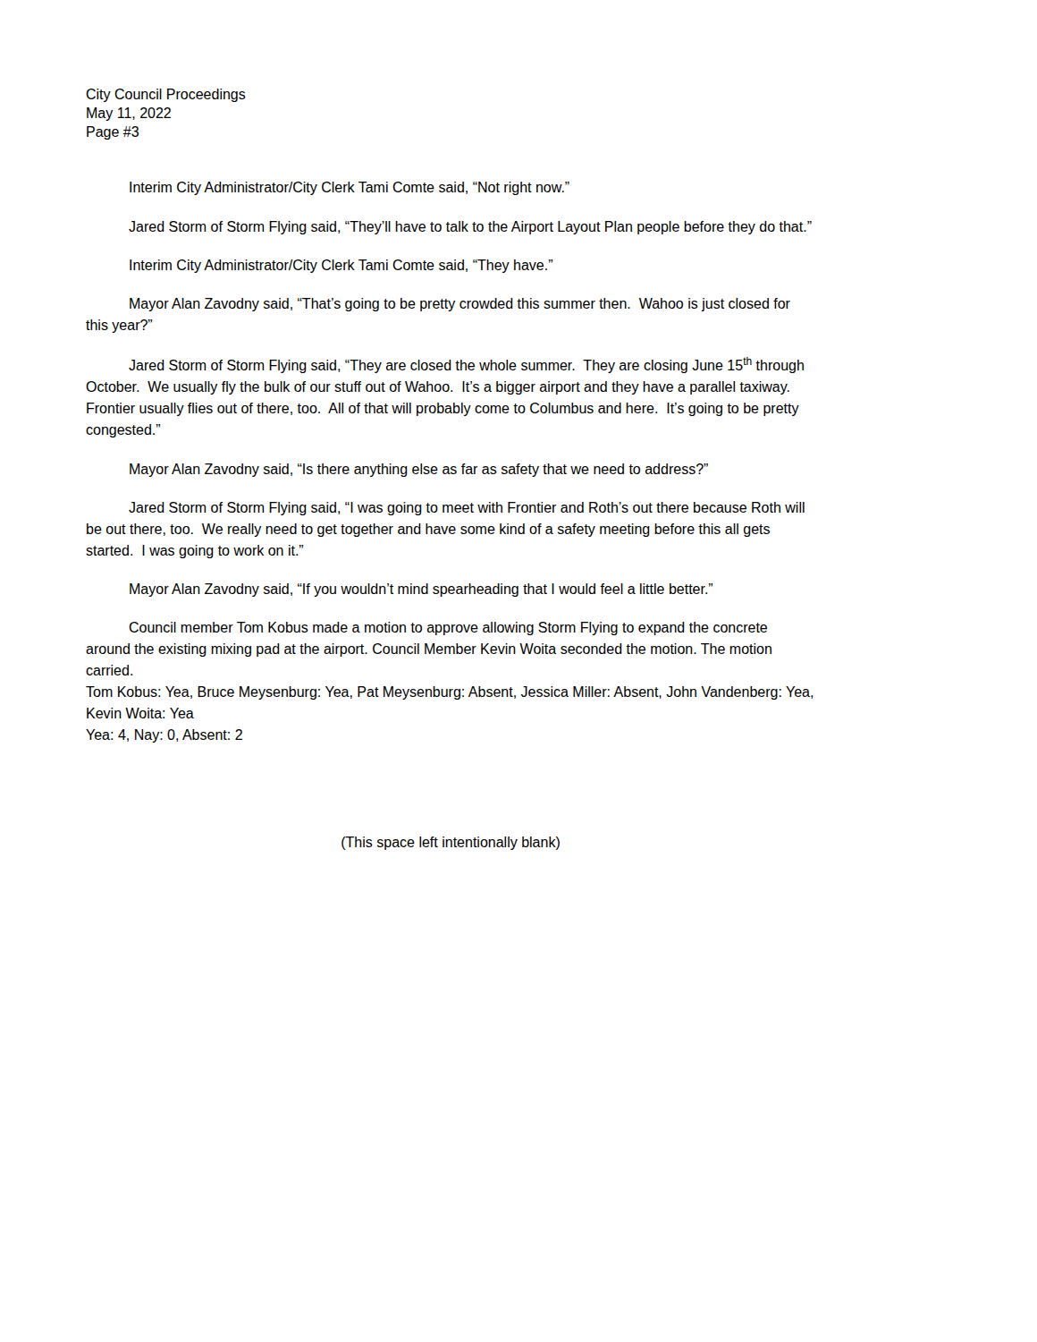City Council Proceedings
May 11, 2022
Page #3
Interim City Administrator/City Clerk Tami Comte said, “Not right now.”
Jared Storm of Storm Flying said, “They’ll have to talk to the Airport Layout Plan people before they do that.”
Interim City Administrator/City Clerk Tami Comte said, “They have.”
Mayor Alan Zavodny said, “That’s going to be pretty crowded this summer then. Wahoo is just closed for this year?”
Jared Storm of Storm Flying said, “They are closed the whole summer. They are closing June 15th through October. We usually fly the bulk of our stuff out of Wahoo. It’s a bigger airport and they have a parallel taxiway. Frontier usually flies out of there, too. All of that will probably come to Columbus and here. It’s going to be pretty congested.”
Mayor Alan Zavodny said, “Is there anything else as far as safety that we need to address?”
Jared Storm of Storm Flying said, “I was going to meet with Frontier and Roth’s out there because Roth will be out there, too. We really need to get together and have some kind of a safety meeting before this all gets started. I was going to work on it.”
Mayor Alan Zavodny said, “If you wouldn’t mind spearheading that I would feel a little better.”
Council member Tom Kobus made a motion to approve allowing Storm Flying to expand the concrete around the existing mixing pad at the airport. Council Member Kevin Woita seconded the motion. The motion carried.
Tom Kobus: Yea, Bruce Meysenburg: Yea, Pat Meysenburg: Absent, Jessica Miller: Absent, John Vandenberg: Yea, Kevin Woita: Yea
Yea: 4, Nay: 0, Absent: 2
(This space left intentionally blank)